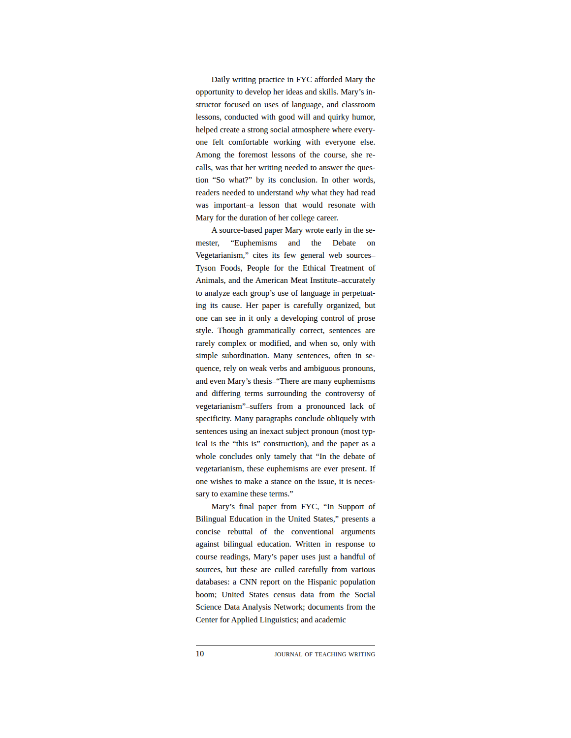Daily writing practice in FYC afforded Mary the opportunity to develop her ideas and skills. Mary’s instructor focused on uses of language, and classroom lessons, conducted with good will and quirky humor, helped create a strong social atmosphere where everyone felt comfortable working with everyone else. Among the foremost lessons of the course, she recalls, was that her writing needed to answer the question “So what?” by its conclusion. In other words, readers needed to understand why what they had read was important–a lesson that would resonate with Mary for the duration of her college career.
A source-based paper Mary wrote early in the semester, “Euphemisms and the Debate on Vegetarianism,” cites its few general web sources–Tyson Foods, People for the Ethical Treatment of Animals, and the American Meat Institute–accurately to analyze each group’s use of language in perpetuating its cause. Her paper is carefully organized, but one can see in it only a developing control of prose style. Though grammatically correct, sentences are rarely complex or modified, and when so, only with simple subordination. Many sentences, often in sequence, rely on weak verbs and ambiguous pronouns, and even Mary’s thesis–“There are many euphemisms and differing terms surrounding the controversy of vegetarianism”–suffers from a pronounced lack of specificity. Many paragraphs conclude obliquely with sentences using an inexact subject pronoun (most typical is the “this is” construction), and the paper as a whole concludes only tamely that “In the debate of vegetarianism, these euphemisms are ever present. If one wishes to make a stance on the issue, it is necessary to examine these terms.”
Mary’s final paper from FYC, “In Support of Bilingual Education in the United States,” presents a concise rebuttal of the conventional arguments against bilingual education. Written in response to course readings, Mary’s paper uses just a handful of sources, but these are culled carefully from various databases: a CNN report on the Hispanic population boom; United States census data from the Social Science Data Analysis Network; documents from the Center for Applied Linguistics; and academic
10 Journal of Teaching Writing